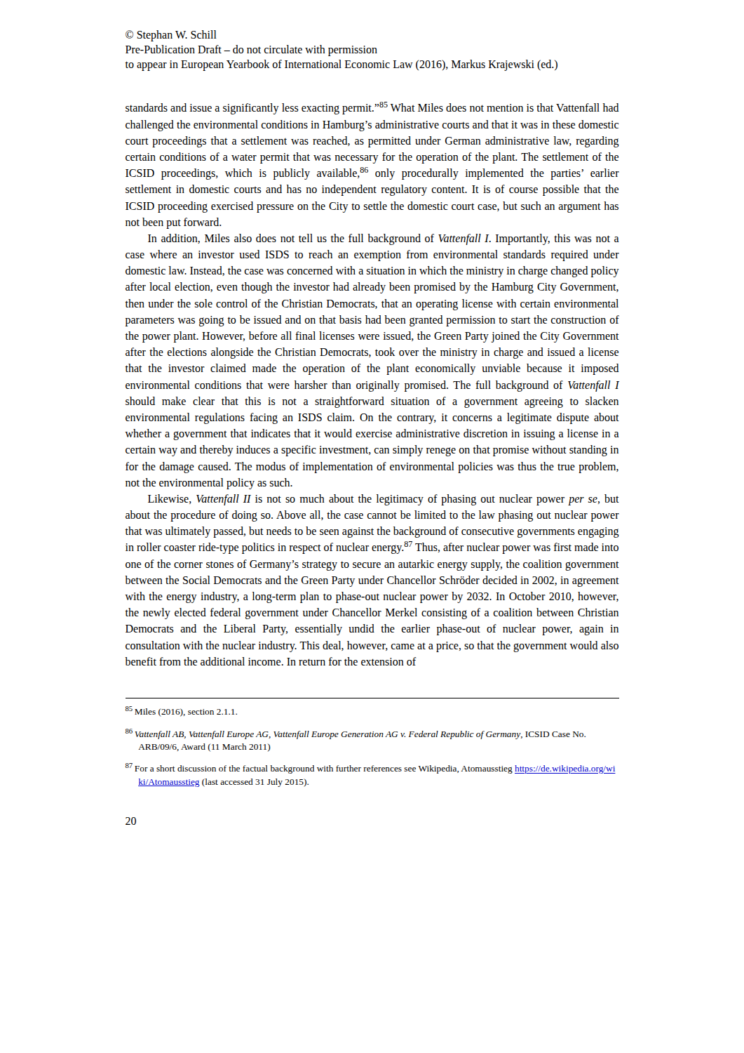© Stephan W. Schill
Pre-Publication Draft – do not circulate with permission
to appear in European Yearbook of International Economic Law (2016), Markus Krajewski (ed.)
standards and issue a significantly less exacting permit.”85 What Miles does not mention is that Vattenfall had challenged the environmental conditions in Hamburg’s administrative courts and that it was in these domestic court proceedings that a settlement was reached, as permitted under German administrative law, regarding certain conditions of a water permit that was necessary for the operation of the plant. The settlement of the ICSID proceedings, which is publicly available,86 only procedurally implemented the parties’ earlier settlement in domestic courts and has no independent regulatory content. It is of course possible that the ICSID proceeding exercised pressure on the City to settle the domestic court case, but such an argument has not been put forward.
In addition, Miles also does not tell us the full background of Vattenfall I. Importantly, this was not a case where an investor used ISDS to reach an exemption from environmental standards required under domestic law. Instead, the case was concerned with a situation in which the ministry in charge changed policy after local election, even though the investor had already been promised by the Hamburg City Government, then under the sole control of the Christian Democrats, that an operating license with certain environmental parameters was going to be issued and on that basis had been granted permission to start the construction of the power plant. However, before all final licenses were issued, the Green Party joined the City Government after the elections alongside the Christian Democrats, took over the ministry in charge and issued a license that the investor claimed made the operation of the plant economically unviable because it imposed environmental conditions that were harsher than originally promised. The full background of Vattenfall I should make clear that this is not a straightforward situation of a government agreeing to slacken environmental regulations facing an ISDS claim. On the contrary, it concerns a legitimate dispute about whether a government that indicates that it would exercise administrative discretion in issuing a license in a certain way and thereby induces a specific investment, can simply renege on that promise without standing in for the damage caused. The modus of implementation of environmental policies was thus the true problem, not the environmental policy as such.
Likewise, Vattenfall II is not so much about the legitimacy of phasing out nuclear power per se, but about the procedure of doing so. Above all, the case cannot be limited to the law phasing out nuclear power that was ultimately passed, but needs to be seen against the background of consecutive governments engaging in roller coaster ride-type politics in respect of nuclear energy.87 Thus, after nuclear power was first made into one of the corner stones of Germany’s strategy to secure an autarkic energy supply, the coalition government between the Social Democrats and the Green Party under Chancellor Schröder decided in 2002, in agreement with the energy industry, a long-term plan to phase-out nuclear power by 2032. In October 2010, however, the newly elected federal government under Chancellor Merkel consisting of a coalition between Christian Democrats and the Liberal Party, essentially undid the earlier phase-out of nuclear power, again in consultation with the nuclear industry. This deal, however, came at a price, so that the government would also benefit from the additional income. In return for the extension of
85 Miles (2016), section 2.1.1.
86 Vattenfall AB, Vattenfall Europe AG, Vattenfall Europe Generation AG v. Federal Republic of Germany, ICSID Case No. ARB/09/6, Award (11 March 2011)
87 For a short discussion of the factual background with further references see Wikipedia, Atomausstieg https://de.wikipedia.org/wiki/Atomausstieg (last accessed 31 July 2015).
20